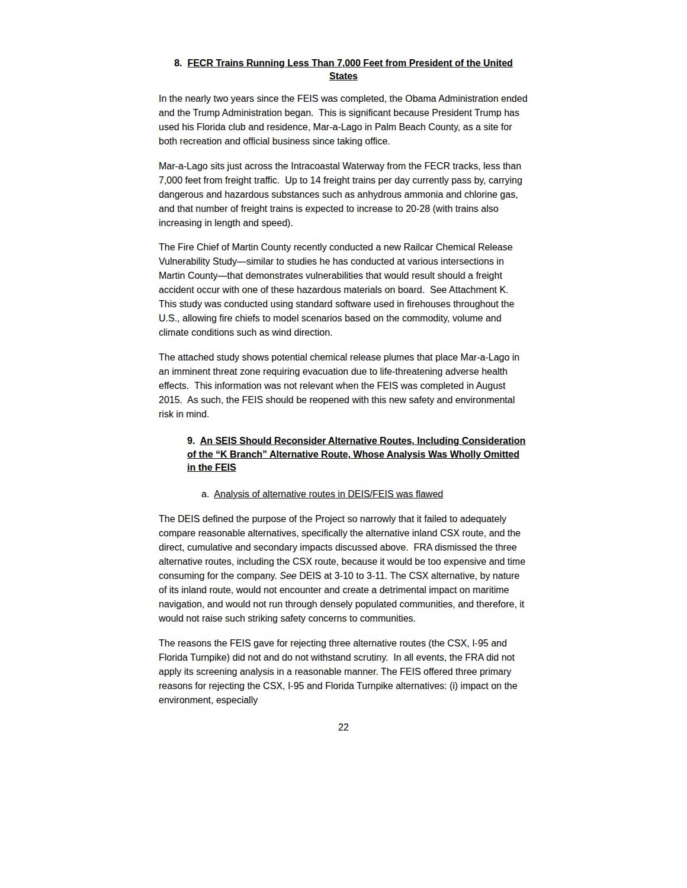8. FECR Trains Running Less Than 7,000 Feet from President of the United States
In the nearly two years since the FEIS was completed, the Obama Administration ended and the Trump Administration began. This is significant because President Trump has used his Florida club and residence, Mar-a-Lago in Palm Beach County, as a site for both recreation and official business since taking office.
Mar-a-Lago sits just across the Intracoastal Waterway from the FECR tracks, less than 7,000 feet from freight traffic. Up to 14 freight trains per day currently pass by, carrying dangerous and hazardous substances such as anhydrous ammonia and chlorine gas, and that number of freight trains is expected to increase to 20-28 (with trains also increasing in length and speed).
The Fire Chief of Martin County recently conducted a new Railcar Chemical Release Vulnerability Study—similar to studies he has conducted at various intersections in Martin County—that demonstrates vulnerabilities that would result should a freight accident occur with one of these hazardous materials on board. See Attachment K. This study was conducted using standard software used in firehouses throughout the U.S., allowing fire chiefs to model scenarios based on the commodity, volume and climate conditions such as wind direction.
The attached study shows potential chemical release plumes that place Mar-a-Lago in an imminent threat zone requiring evacuation due to life-threatening adverse health effects. This information was not relevant when the FEIS was completed in August 2015. As such, the FEIS should be reopened with this new safety and environmental risk in mind.
9. An SEIS Should Reconsider Alternative Routes, Including Consideration of the “K Branch” Alternative Route, Whose Analysis Was Wholly Omitted in the FEIS
a. Analysis of alternative routes in DEIS/FEIS was flawed
The DEIS defined the purpose of the Project so narrowly that it failed to adequately compare reasonable alternatives, specifically the alternative inland CSX route, and the direct, cumulative and secondary impacts discussed above. FRA dismissed the three alternative routes, including the CSX route, because it would be too expensive and time consuming for the company. See DEIS at 3-10 to 3-11. The CSX alternative, by nature of its inland route, would not encounter and create a detrimental impact on maritime navigation, and would not run through densely populated communities, and therefore, it would not raise such striking safety concerns to communities.
The reasons the FEIS gave for rejecting three alternative routes (the CSX, I-95 and Florida Turnpike) did not and do not withstand scrutiny. In all events, the FRA did not apply its screening analysis in a reasonable manner. The FEIS offered three primary reasons for rejecting the CSX, I-95 and Florida Turnpike alternatives: (i) impact on the environment, especially
22